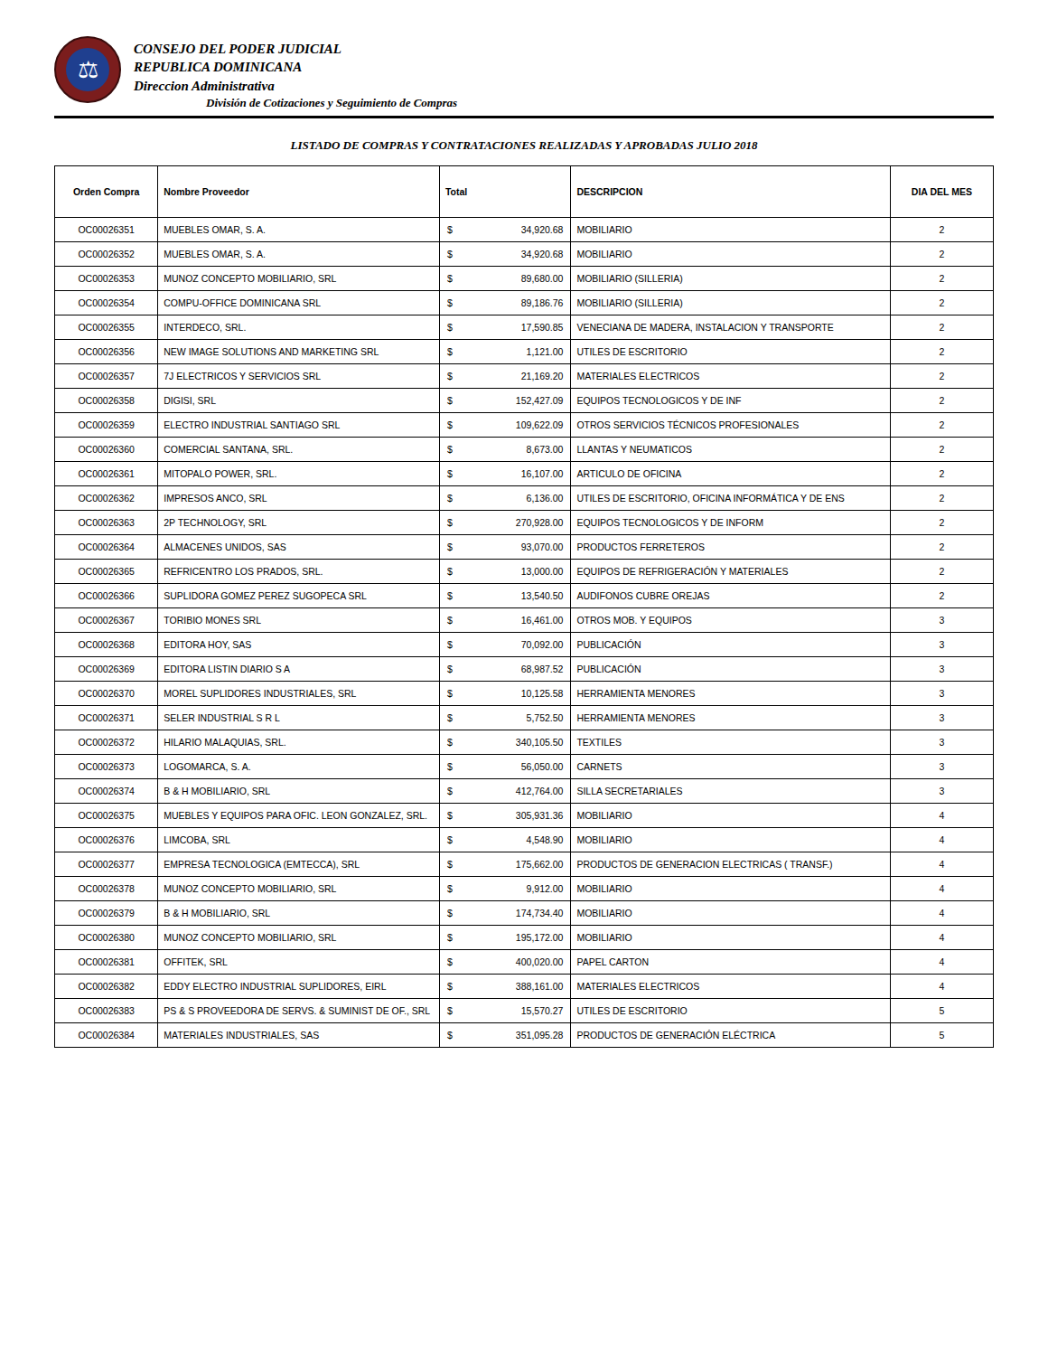⚖
CONSEJO DEL PODER JUDICIAL
REPUBLICA DOMINICANA
Direccion Administrativa
División de Cotizaciones y Seguimiento de Compras
LISTADO DE COMPRAS Y CONTRATACIONES REALIZADAS Y APROBADAS JULIO 2018
| Orden Compra | Nombre Proveedor | Total | DESCRIPCION | DIA DEL MES |
| --- | --- | --- | --- | --- |
| OC00026351 | MUEBLES OMAR, S. A. | $ 34,920.68 | MOBILIARIO | 2 |
| OC00026352 | MUEBLES OMAR, S. A. | $ 34,920.68 | MOBILIARIO | 2 |
| OC00026353 | MUNOZ CONCEPTO MOBILIARIO, SRL | $ 89,680.00 | MOBILIARIO (SILLERIA) | 2 |
| OC00026354 | COMPU-OFFICE DOMINICANA SRL | $ 89,186.76 | MOBILIARIO (SILLERIA) | 2 |
| OC00026355 | INTERDECO, SRL. | $ 17,590.85 | VENECIANA DE MADERA, INSTALACION Y TRANSPORTE | 2 |
| OC00026356 | NEW IMAGE SOLUTIONS AND MARKETING SRL | $ 1,121.00 | UTILES DE ESCRITORIO | 2 |
| OC00026357 | 7J ELECTRICOS Y SERVICIOS SRL | $ 21,169.20 | MATERIALES ELECTRICOS | 2 |
| OC00026358 | DIGISI, SRL | $ 152,427.09 | EQUIPOS TECNOLOGICOS Y DE INF | 2 |
| OC00026359 | ELECTRO INDUSTRIAL SANTIAGO SRL | $ 109,622.09 | OTROS SERVICIOS TÉCNICOS PROFESIONALES | 2 |
| OC00026360 | COMERCIAL SANTANA, SRL. | $ 8,673.00 | LLANTAS Y NEUMATICOS | 2 |
| OC00026361 | MITOPALO POWER, SRL. | $ 16,107.00 | ARTICULO DE OFICINA | 2 |
| OC00026362 | IMPRESOS ANCO, SRL | $ 6,136.00 | UTILES DE ESCRITORIO, OFICINA INFORMÁTICA Y DE ENS | 2 |
| OC00026363 | 2P TECHNOLOGY, SRL | $ 270,928.00 | EQUIPOS TECNOLOGICOS Y DE INFORM | 2 |
| OC00026364 | ALMACENES UNIDOS, SAS | $ 93,070.00 | PRODUCTOS FERRETEROS | 2 |
| OC00026365 | REFRICENTRO LOS PRADOS, SRL. | $ 13,000.00 | EQUIPOS DE REFRIGERACIÓN Y MATERIALES | 2 |
| OC00026366 | SUPLIDORA GOMEZ PEREZ SUGOPECA SRL | $ 13,540.50 | AUDIFONOS CUBRE OREJAS | 2 |
| OC00026367 | TORIBIO MONES SRL | $ 16,461.00 | OTROS MOB. Y EQUIPOS | 3 |
| OC00026368 | EDITORA HOY, SAS | $ 70,092.00 | PUBLICACIÓN | 3 |
| OC00026369 | EDITORA LISTIN DIARIO S A | $ 68,987.52 | PUBLICACIÓN | 3 |
| OC00026370 | MOREL SUPLIDORES INDUSTRIALES, SRL | $ 10,125.58 | HERRAMIENTA MENORES | 3 |
| OC00026371 | SELER INDUSTRIAL S R L | $ 5,752.50 | HERRAMIENTA MENORES | 3 |
| OC00026372 | HILARIO MALAQUIAS, SRL. | $ 340,105.50 | TEXTILES | 3 |
| OC00026373 | LOGOMARCA, S. A. | $ 56,050.00 | CARNETS | 3 |
| OC00026374 | B & H MOBILIARIO, SRL | $ 412,764.00 | SILLA SECRETARIALES | 3 |
| OC00026375 | MUEBLES Y EQUIPOS PARA OFIC. LEON GONZALEZ, SRL. | $ 305,931.36 | MOBILIARIO | 4 |
| OC00026376 | LIMCOBA, SRL | $ 4,548.90 | MOBILIARIO | 4 |
| OC00026377 | EMPRESA TECNOLOGICA (EMTECCA), SRL | $ 175,662.00 | PRODUCTOS DE GENERACION ELECTRICAS ( TRANSF.) | 4 |
| OC00026378 | MUNOZ CONCEPTO MOBILIARIO, SRL | $ 9,912.00 | MOBILIARIO | 4 |
| OC00026379 | B & H MOBILIARIO, SRL | $ 174,734.40 | MOBILIARIO | 4 |
| OC00026380 | MUNOZ CONCEPTO MOBILIARIO, SRL | $ 195,172.00 | MOBILIARIO | 4 |
| OC00026381 | OFFITEK, SRL | $ 400,020.00 | PAPEL CARTON | 4 |
| OC00026382 | EDDY ELECTRO INDUSTRIAL SUPLIDORES, EIRL | $ 388,161.00 | MATERIALES ELECTRICOS | 4 |
| OC00026383 | PS & S PROVEEDORA DE SERVS. & SUMINIST DE OF., SRL | $ 15,570.27 | UTILES DE ESCRITORIO | 5 |
| OC00026384 | MATERIALES INDUSTRIALES, SAS | $ 351,095.28 | PRODUCTOS DE GENERACIÓN ELÉCTRICA | 5 |